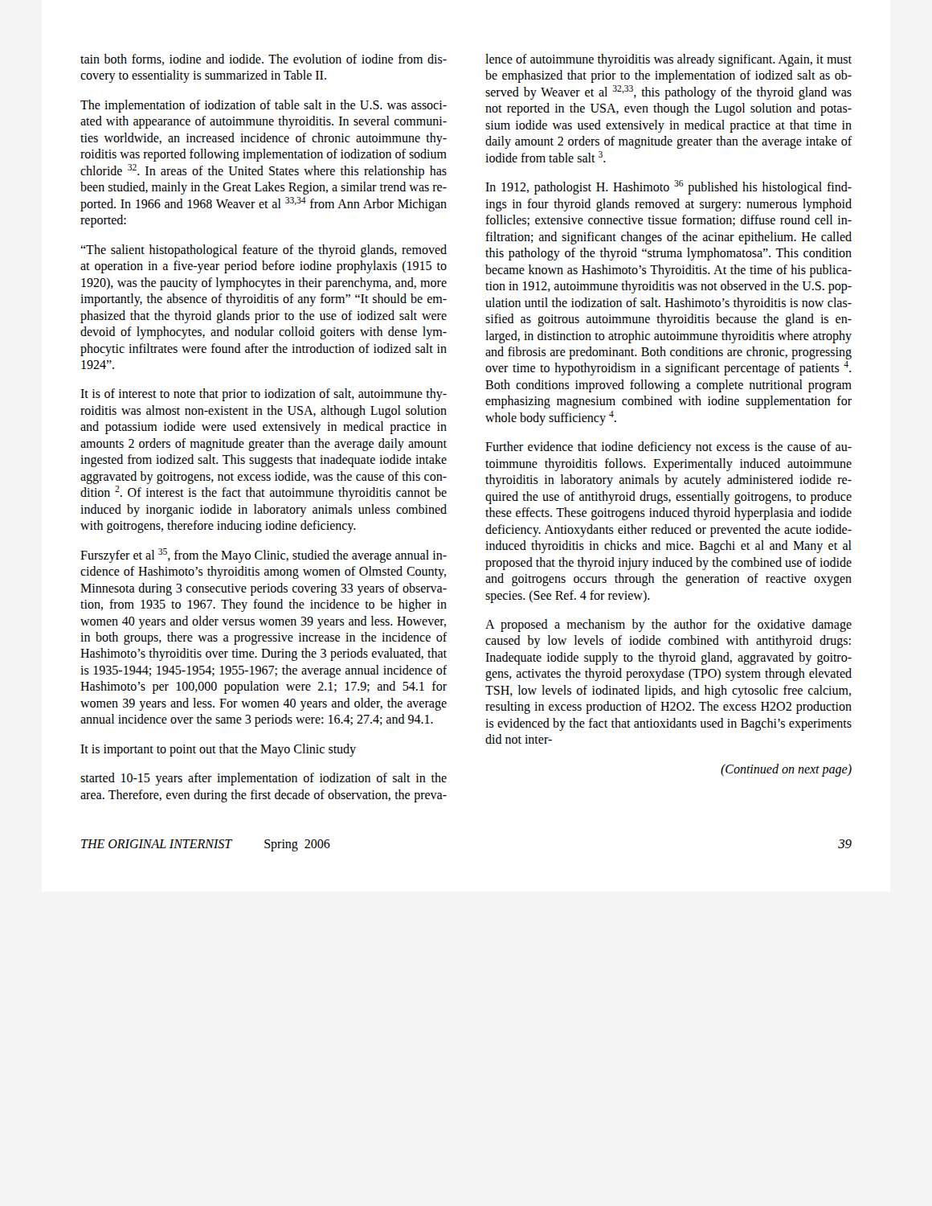tain both forms, iodine and iodide. The evolution of iodine from discovery to essentiality is summarized in Table II.
The implementation of iodization of table salt in the U.S. was associated with appearance of autoimmune thyroiditis. In several communities worldwide, an increased incidence of chronic autoimmune thyroiditis was reported following implementation of iodization of sodium chloride 32. In areas of the United States where this relationship has been studied, mainly in the Great Lakes Region, a similar trend was reported. In 1966 and 1968 Weaver et al 33,34 from Ann Arbor Michigan reported:
“The salient histopathological feature of the thyroid glands, removed at operation in a five-year period before iodine prophylaxis (1915 to 1920), was the paucity of lymphocytes in their parenchyma, and, more importantly, the absence of thyroiditis of any form” “It should be emphasized that the thyroid glands prior to the use of iodized salt were devoid of lymphocytes, and nodular colloid goiters with dense lymphocytic infiltrates were found after the introduction of iodized salt in 1924”.
It is of interest to note that prior to iodization of salt, autoimmune thyroiditis was almost non-existent in the USA, although Lugol solution and potassium iodide were used extensively in medical practice in amounts 2 orders of magnitude greater than the average daily amount ingested from iodized salt. This suggests that inadequate iodide intake aggravated by goitrogens, not excess iodide, was the cause of this condition 2. Of interest is the fact that autoimmune thyroiditis cannot be induced by inorganic iodide in laboratory animals unless combined with goitrogens, therefore inducing iodine deficiency.
Furszyfer et al 35, from the Mayo Clinic, studied the average annual incidence of Hashimoto’s thyroiditis among women of Olmsted County, Minnesota during 3 consecutive periods covering 33 years of observation, from 1935 to 1967. They found the incidence to be higher in women 40 years and older versus women 39 years and less. However, in both groups, there was a progressive increase in the incidence of Hashimoto’s thyroiditis over time. During the 3 periods evaluated, that is 1935-1944; 1945-1954; 1955-1967; the average annual incidence of Hashimoto’s per 100,000 population were 2.1; 17.9; and 54.1 for women 39 years and less. For women 40 years and older, the average annual incidence over the same 3 periods were: 16.4; 27.4; and 94.1.
It is important to point out that the Mayo Clinic study
started 10-15 years after implementation of iodization of salt in the area. Therefore, even during the first decade of observation, the prevalence of autoimmune thyroiditis was already significant. Again, it must be emphasized that prior to the implementation of iodized salt as observed by Weaver et al 32,33, this pathology of the thyroid gland was not reported in the USA, even though the Lugol solution and potassium iodide was used extensively in medical practice at that time in daily amount 2 orders of magnitude greater than the average intake of iodide from table salt 3.
In 1912, pathologist H. Hashimoto 36 published his histological findings in four thyroid glands removed at surgery: numerous lymphoid follicles; extensive connective tissue formation; diffuse round cell infiltration; and significant changes of the acinar epithelium. He called this pathology of the thyroid “struma lymphomatosa”. This condition became known as Hashimoto’s Thyroiditis. At the time of his publication in 1912, autoimmune thyroiditis was not observed in the U.S. population until the iodization of salt. Hashimoto’s thyroiditis is now classified as goitrous autoimmune thyroiditis because the gland is enlarged, in distinction to atrophic autoimmune thyroiditis where atrophy and fibrosis are predominant. Both conditions are chronic, progressing over time to hypothyroidism in a significant percentage of patients 4. Both conditions improved following a complete nutritional program emphasizing magnesium combined with iodine supplementation for whole body sufficiency 4.
Further evidence that iodine deficiency not excess is the cause of autoimmune thyroiditis follows. Experimentally induced autoimmune thyroiditis in laboratory animals by acutely administered iodide required the use of antithyroid drugs, essentially goitrogens, to produce these effects. These goitrogens induced thyroid hyperplasia and iodide deficiency. Antioxydants either reduced or prevented the acute iodide-induced thyroiditis in chicks and mice. Bagchi et al and Many et al proposed that the thyroid injury induced by the combined use of iodide and goitrogens occurs through the generation of reactive oxygen species. (See Ref. 4 for review).
A proposed a mechanism by the author for the oxidative damage caused by low levels of iodide combined with antithyroid drugs: Inadequate iodide supply to the thyroid gland, aggravated by goitrogens, activates the thyroid peroxydase (TPO) system through elevated TSH, low levels of iodinated lipids, and high cytosolic free calcium, resulting in excess production of H2O2. The excess H2O2 production is evidenced by the fact that antioxidants used in Bagchi’s experiments did not inter-
(Continued on next page)
THE ORIGINAL INTERNIST Spring 2006 39